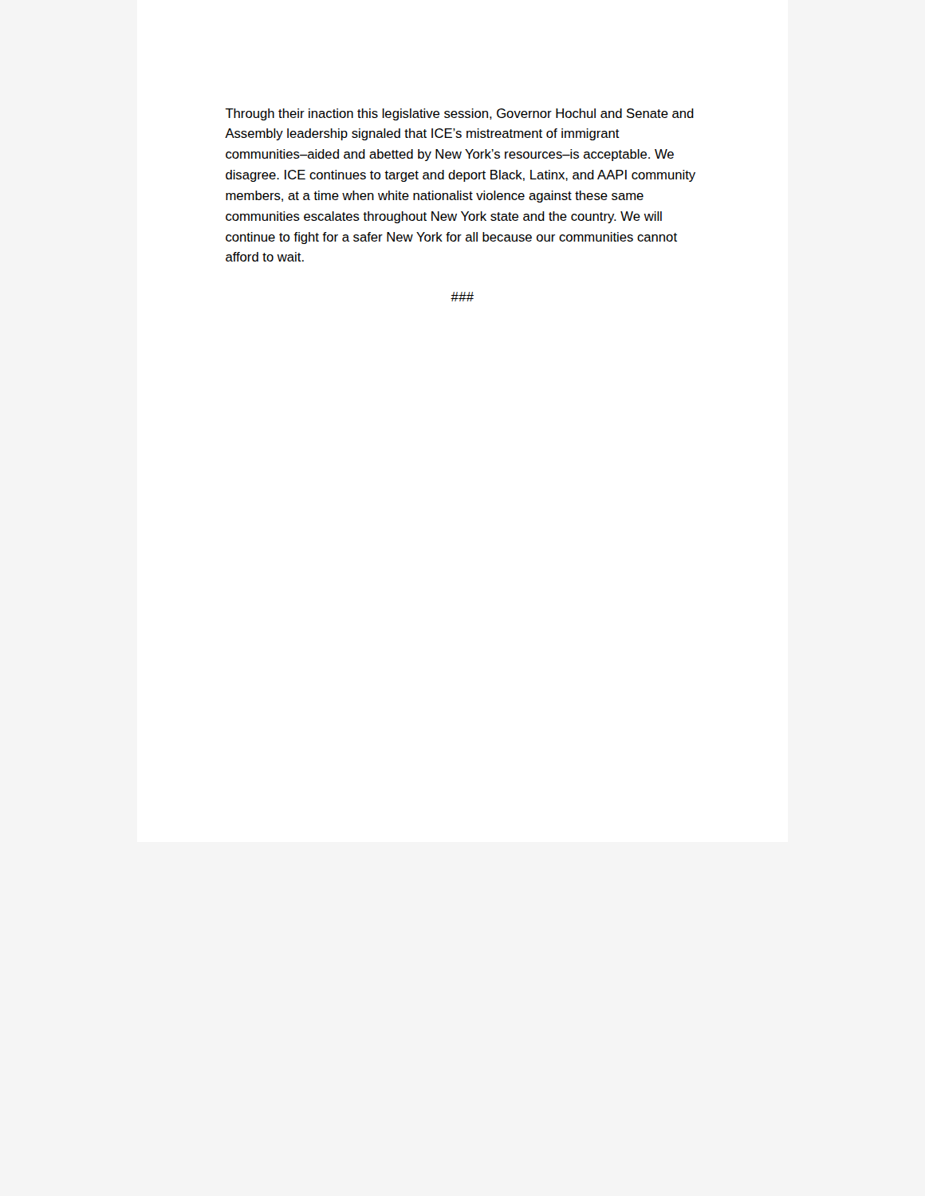Through their inaction this legislative session, Governor Hochul and Senate and Assembly leadership signaled that ICE’s mistreatment of immigrant communities–aided and abetted by New York’s resources–is acceptable. We disagree. ICE continues to target and deport Black, Latinx, and AAPI community members, at a time when white nationalist violence against these same communities escalates throughout New York state and the country. We will continue to fight for a safer New York for all because our communities cannot afford to wait.
###